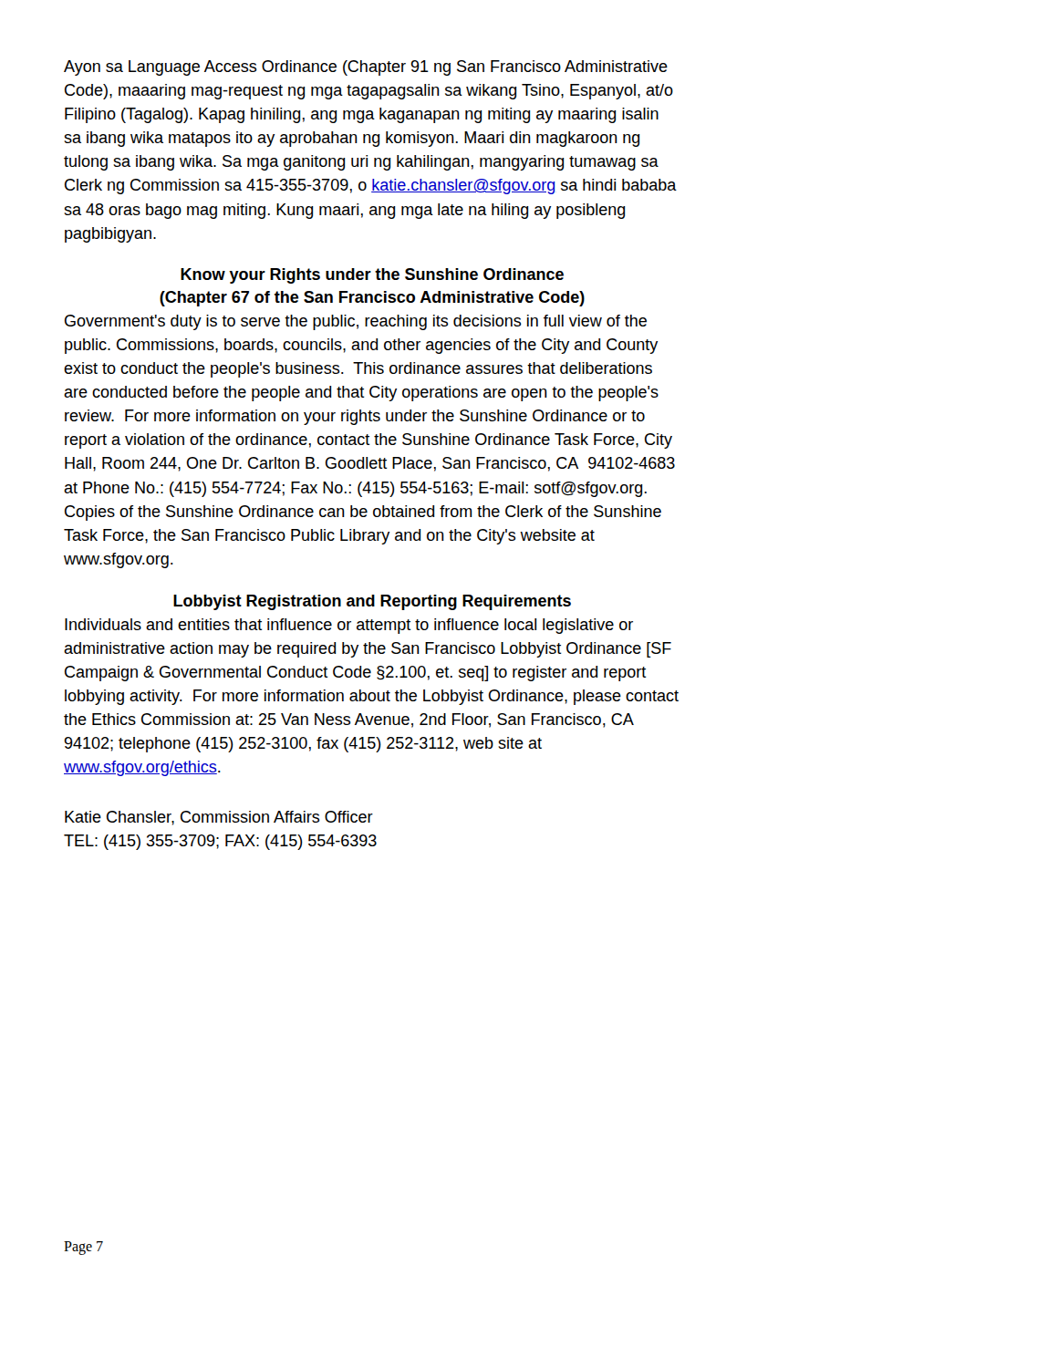Ayon sa Language Access Ordinance (Chapter 91 ng San Francisco Administrative Code), maaaring mag-request ng mga tagapagsalin sa wikang Tsino, Espanyol, at/o Filipino (Tagalog). Kapag hiniling, ang mga kaganapan ng miting ay maaring isalin sa ibang wika matapos ito ay aprobahan ng komisyon. Maari din magkaroon ng tulong sa ibang wika. Sa mga ganitong uri ng kahilingan, mangyaring tumawag sa Clerk ng Commission sa 415-355-3709, o katie.chansler@sfgov.org sa hindi bababa sa 48 oras bago mag miting. Kung maari, ang mga late na hiling ay posibleng pagbibigyan.
Know your Rights under the Sunshine Ordinance
(Chapter 67 of the San Francisco Administrative Code)
Government's duty is to serve the public, reaching its decisions in full view of the public. Commissions, boards, councils, and other agencies of the City and County exist to conduct the people's business. This ordinance assures that deliberations are conducted before the people and that City operations are open to the people's review. For more information on your rights under the Sunshine Ordinance or to report a violation of the ordinance, contact the Sunshine Ordinance Task Force, City Hall, Room 244, One Dr. Carlton B. Goodlett Place, San Francisco, CA 94102-4683 at Phone No.: (415) 554-7724; Fax No.: (415) 554-5163; E-mail: sotf@sfgov.org. Copies of the Sunshine Ordinance can be obtained from the Clerk of the Sunshine Task Force, the San Francisco Public Library and on the City's website at www.sfgov.org.
Lobbyist Registration and Reporting Requirements
Individuals and entities that influence or attempt to influence local legislative or administrative action may be required by the San Francisco Lobbyist Ordinance [SF Campaign & Governmental Conduct Code §2.100, et. seq] to register and report lobbying activity. For more information about the Lobbyist Ordinance, please contact the Ethics Commission at: 25 Van Ness Avenue, 2nd Floor, San Francisco, CA 94102; telephone (415) 252-3100, fax (415) 252-3112, web site at www.sfgov.org/ethics.
Katie Chansler, Commission Affairs Officer
TEL: (415) 355-3709; FAX: (415) 554-6393
Page 7